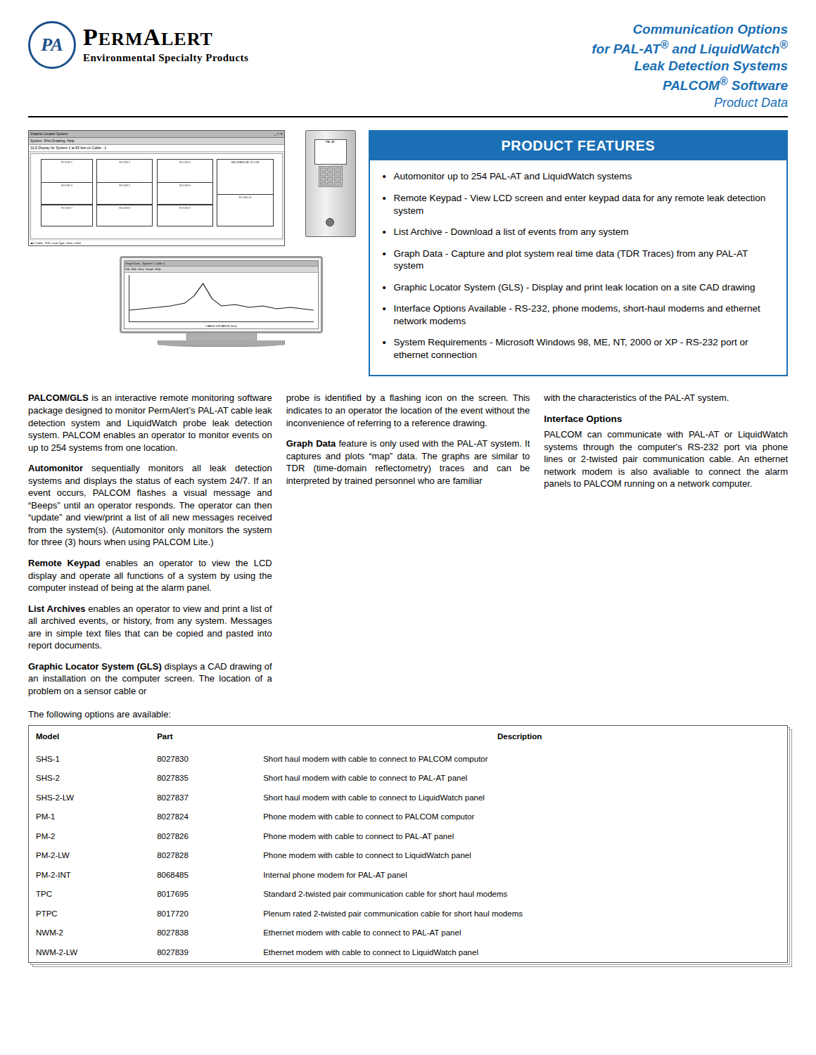PA
PERMALERT
Environmental Specialty Products
Communication Options
for PAL-AT® and LiquidWatch®
Leak Detection Systems
PALCOM® Software
Product Data
Graphic Locator System_ □ ✕
System Print Drawing Help
GLS Display for System 1 at 83 feet on Cable - 1
ROOM 1
ROOM 2
ROOM 3
MECHANICAL ROOM
ROOM 4
ROOM 5
ROOM 6
ROOM 7
ROOM 8
ROOM 9
ROOM 10
◀ 1 Cable TDR Leak Type Zone = Null
PAL-AT
Graph Data - System 1 Cable 1
File Edit View Graph Help
CABLE DISTANCE (feet)
PRODUCT FEATURES
Automonitor up to 254 PAL-AT and LiquidWatch systems
Remote Keypad - View LCD screen and enter keypad data for any remote leak detection system
List Archive - Download a list of events from any system
Graph Data - Capture and plot system real time data (TDR Traces) from any PAL-AT system
Graphic Locator System (GLS) - Display and print leak location on a site CAD drawing
Interface Options Available - RS-232, phone modems, short-haul modems and ethernet network modems
System Requirements - Microsoft Windows 98, ME, NT, 2000 or XP - RS-232 port or ethernet connection
PALCOM/GLS is an interactive remote monitoring software package designed to monitor PermAlert’s PAL-AT cable leak detection system and LiquidWatch probe leak detection system. PALCOM enables an operator to monitor events on up to 254 systems from one location.
Automonitor sequentially monitors all leak detection systems and displays the status of each system 24/7. If an event occurs, PALCOM flashes a visual message and “Beeps” until an operator responds. The operator can then “update” and view/print a list of all new messages received from the system(s). (Automonitor only monitors the system for three (3) hours when using PALCOM Lite.)
Remote Keypad enables an operator to view the LCD display and operate all functions of a system by using the computer instead of being at the alarm panel.
List Archives enables an operator to view and print a list of all archived events, or history, from any system. Messages are in simple text files that can be copied and pasted into report documents.
Graphic Locator System (GLS) displays a CAD drawing of an installation on the computer screen. The location of a problem on a sensor cable or
probe is identified by a flashing icon on the screen. This indicates to an operator the location of the event without the inconvenience of referring to a reference drawing.
Graph Data feature is only used with the PAL-AT system. It captures and plots “map” data. The graphs are similar to TDR (time-domain reflectometry) traces and can be interpreted by trained personnel who are familiar
with the characteristics of the PAL-AT system.
Interface Options
PALCOM can communicate with PAL-AT or LiquidWatch systems through the computer's RS-232 port via phone lines or 2-twisted pair communication cable. An ethernet network modem is also avaliable to connect the alarm panels to PALCOM running on a network computer.
The following options are available:
| Model | Part | Description |
| --- | --- | --- |
| SHS-1 | 8027830 | Short haul modem with cable to connect to PALCOM computor |
| SHS-2 | 8027835 | Short haul modem with cable to connect to PAL-AT panel |
| SHS-2-LW | 8027837 | Short haul modem with cable to connect to LiquidWatch panel |
| PM-1 | 8027824 | Phone modem with cable to connect to PALCOM computor |
| PM-2 | 8027826 | Phone modem with cable to connect to PAL-AT panel |
| PM-2-LW | 8027828 | Phone modem with cable to connect to LiquidWatch panel |
| PM-2-INT | 8068485 | Internal phone modem for PAL-AT panel |
| TPC | 8017695 | Standard 2-twisted pair communication cable for short haul modems |
| PTPC | 8017720 | Plenum rated 2-twisted pair communication cable for short haul modems |
| NWM-2 | 8027838 | Ethernet modem with cable to connect to PAL-AT panel |
| NWM-2-LW | 8027839 | Ethernet modem with cable to connect to LiquidWatch panel |